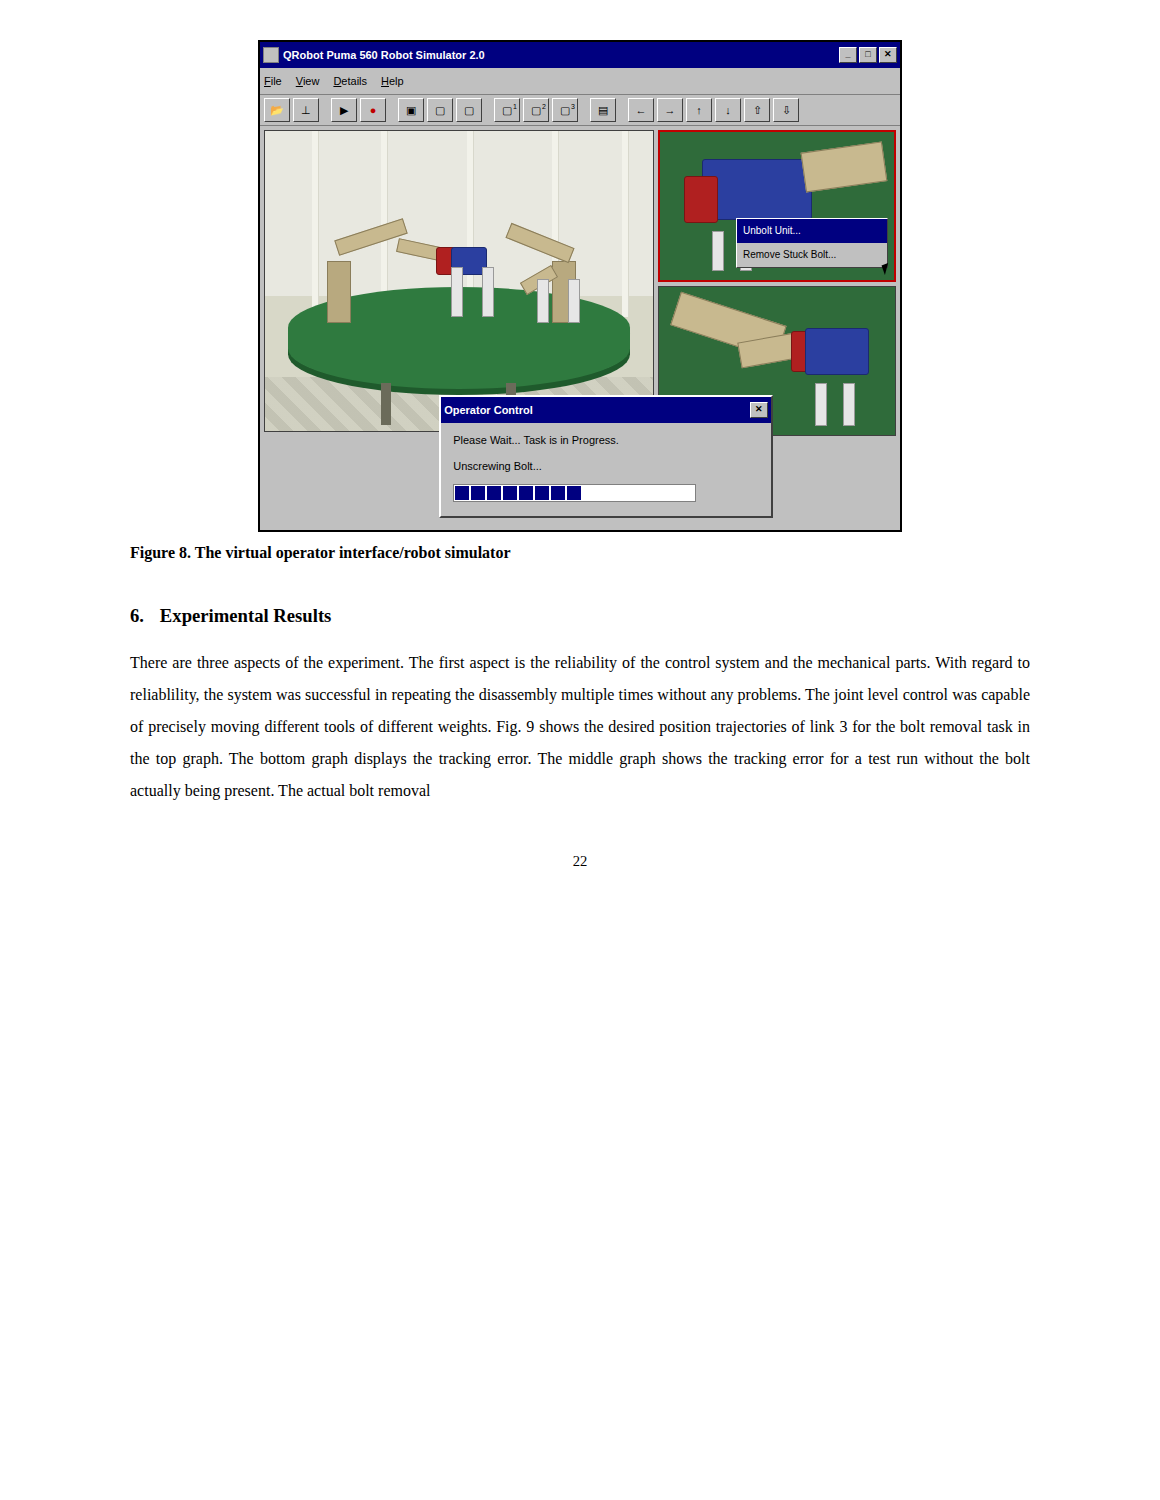QRobot Puma 560 Robot Simulator 2.0
_
□
✕
File View Details Help
📂
⊥
▶
●
▣
▢
▢
▢1
▢2
▢3
▤
←
→
↑
↓
⇧
⇩
Unbolt Unit...
Remove Stuck Bolt...
Operator Control
✕
Please Wait... Task is in Progress.
Unscrewing Bolt...
Figure 8. The virtual operator interface/robot simulator
6. Experimental Results
There are three aspects of the experiment. The first aspect is the reliability of the control system and the mechanical parts. With regard to reliablility, the system was successful in repeating the disassembly multiple times without any problems. The joint level control was capable of precisely moving different tools of different weights. Fig. 9 shows the desired position trajectories of link 3 for the bolt removal task in the top graph. The bottom graph displays the tracking error. The middle graph shows the tracking error for a test run without the bolt actually being present. The actual bolt removal
22